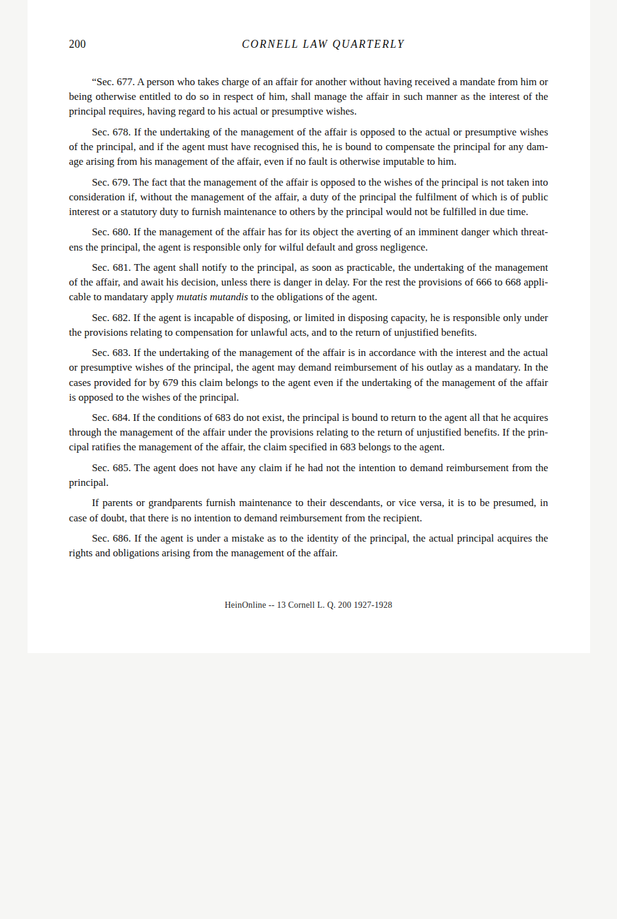200 Cornell Law Quarterly
“Sec. 677. A person who takes charge of an affair for another without having received a mandate from him or being otherwise entitled to do so in respect of him, shall manage the affair in such manner as the interest of the principal requires, having regard to his actual or presumptive wishes.
Sec. 678. If the undertaking of the management of the affair is opposed to the actual or presumptive wishes of the principal, and if the agent must have recognised this, he is bound to compensate the principal for any damage arising from his management of the affair, even if no fault is otherwise imputable to him.
Sec. 679. The fact that the management of the affair is opposed to the wishes of the principal is not taken into consideration if, without the management of the affair, a duty of the principal the fulfilment of which is of public interest or a statutory duty to furnish maintenance to others by the principal would not be fulfilled in due time.
Sec. 680. If the management of the affair has for its object the averting of an imminent danger which threatens the principal, the agent is responsible only for wilful default and gross negligence.
Sec. 681. The agent shall notify to the principal, as soon as practicable, the undertaking of the management of the affair, and await his decision, unless there is danger in delay. For the rest the provisions of 666 to 668 applicable to mandatary apply mutatis mutandis to the obligations of the agent.
Sec. 682. If the agent is incapable of disposing, or limited in disposing capacity, he is responsible only under the provisions relating to compensation for unlawful acts, and to the return of unjustified benefits.
Sec. 683. If the undertaking of the management of the affair is in accordance with the interest and the actual or presumptive wishes of the principal, the agent may demand reimbursement of his outlay as a mandatary. In the cases provided for by 679 this claim belongs to the agent even if the undertaking of the management of the affair is opposed to the wishes of the principal.
Sec. 684. If the conditions of 683 do not exist, the principal is bound to return to the agent all that he acquires through the management of the affair under the provisions relating to the return of unjustified benefits. If the principal ratifies the management of the affair, the claim specified in 683 belongs to the agent.
Sec. 685. The agent does not have any claim if he had not the intention to demand reimbursement from the principal.
If parents or grandparents furnish maintenance to their descendants, or vice versa, it is to be presumed, in case of doubt, that there is no intention to demand reimbursement from the recipient.
Sec. 686. If the agent is under a mistake as to the identity of the principal, the actual principal acquires the rights and obligations arising from the management of the affair.
HeinOnline -- 13 Cornell L. Q. 200 1927-1928